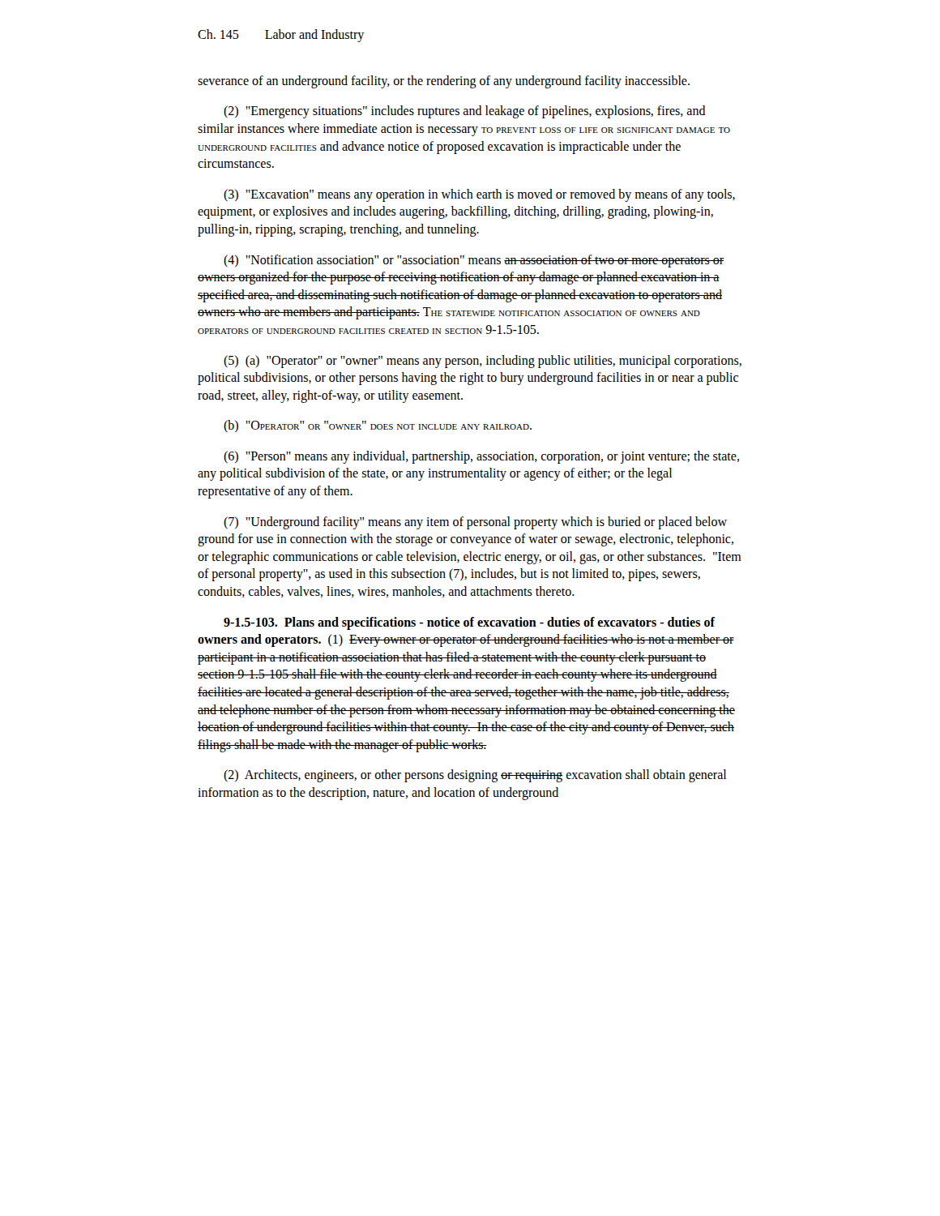Ch. 145 Labor and Industry
severance of an underground facility, or the rendering of any underground facility inaccessible.
(2) "Emergency situations" includes ruptures and leakage of pipelines, explosions, fires, and similar instances where immediate action is necessary to prevent loss of life or significant damage to underground facilities and advance notice of proposed excavation is impracticable under the circumstances.
(3) "Excavation" means any operation in which earth is moved or removed by means of any tools, equipment, or explosives and includes augering, backfilling, ditching, drilling, grading, plowing-in, pulling-in, ripping, scraping, trenching, and tunneling.
(4) "Notification association" or "association" means an association of two or more operators or owners organized for the purpose of receiving notification of any damage or planned excavation in a specified area, and disseminating such notification of damage or planned excavation to operators and owners who are members and participants. The statewide notification association of owners and operators of underground facilities created in section 9-1.5-105.
(5) (a) "Operator" or "owner" means any person, including public utilities, municipal corporations, political subdivisions, or other persons having the right to bury underground facilities in or near a public road, street, alley, right-of-way, or utility easement.
(b) "Operator" or "owner" does not include any railroad.
(6) "Person" means any individual, partnership, association, corporation, or joint venture; the state, any political subdivision of the state, or any instrumentality or agency of either; or the legal representative of any of them.
(7) "Underground facility" means any item of personal property which is buried or placed below ground for use in connection with the storage or conveyance of water or sewage, electronic, telephonic, or telegraphic communications or cable television, electric energy, or oil, gas, or other substances. "Item of personal property", as used in this subsection (7), includes, but is not limited to, pipes, sewers, conduits, cables, valves, lines, wires, manholes, and attachments thereto.
9-1.5-103. Plans and specifications - notice of excavation - duties of excavators - duties of owners and operators. (1) Every owner or operator of underground facilities who is not a member or participant in a notification association that has filed a statement with the county clerk pursuant to section 9-1.5-105 shall file with the county clerk and recorder in each county where its underground facilities are located a general description of the area served, together with the name, job title, address, and telephone number of the person from whom necessary information may be obtained concerning the location of underground facilities within that county. In the case of the city and county of Denver, such filings shall be made with the manager of public works.
(2) Architects, engineers, or other persons designing or requiring excavation shall obtain general information as to the description, nature, and location of underground